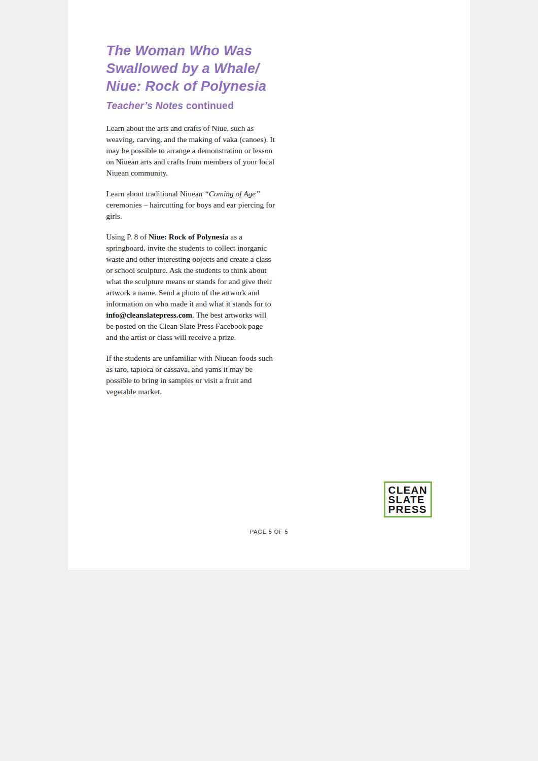The Woman Who Was Swallowed by a Whale/
Niue: Rock of Polynesia
Teacher’s Notes continued
Learn about the arts and crafts of Niue, such as weaving, carving, and the making of vaka (canoes). It may be possible to arrange a demonstration or lesson on Niuean arts and crafts from members of your local Niuean community.
Learn about traditional Niuean “Coming of Age” ceremonies – haircutting for boys and ear piercing for girls.
Using P. 8 of Niue: Rock of Polynesia as a springboard, invite the students to collect inorganic waste and other interesting objects and create a class or school sculpture. Ask the students to think about what the sculpture means or stands for and give their artwork a name. Send a photo of the artwork and information on who made it and what it stands for to info@cleanslatepress.com. The best artworks will be posted on the Clean Slate Press Facebook page and the artist or class will receive a prize.
If the students are unfamiliar with Niuean foods such as taro, tapioca or cassava, and yams it may be possible to bring in samples or visit a fruit and vegetable market.
CLEAN SLATE PRESS
PAGE 5 OF 5